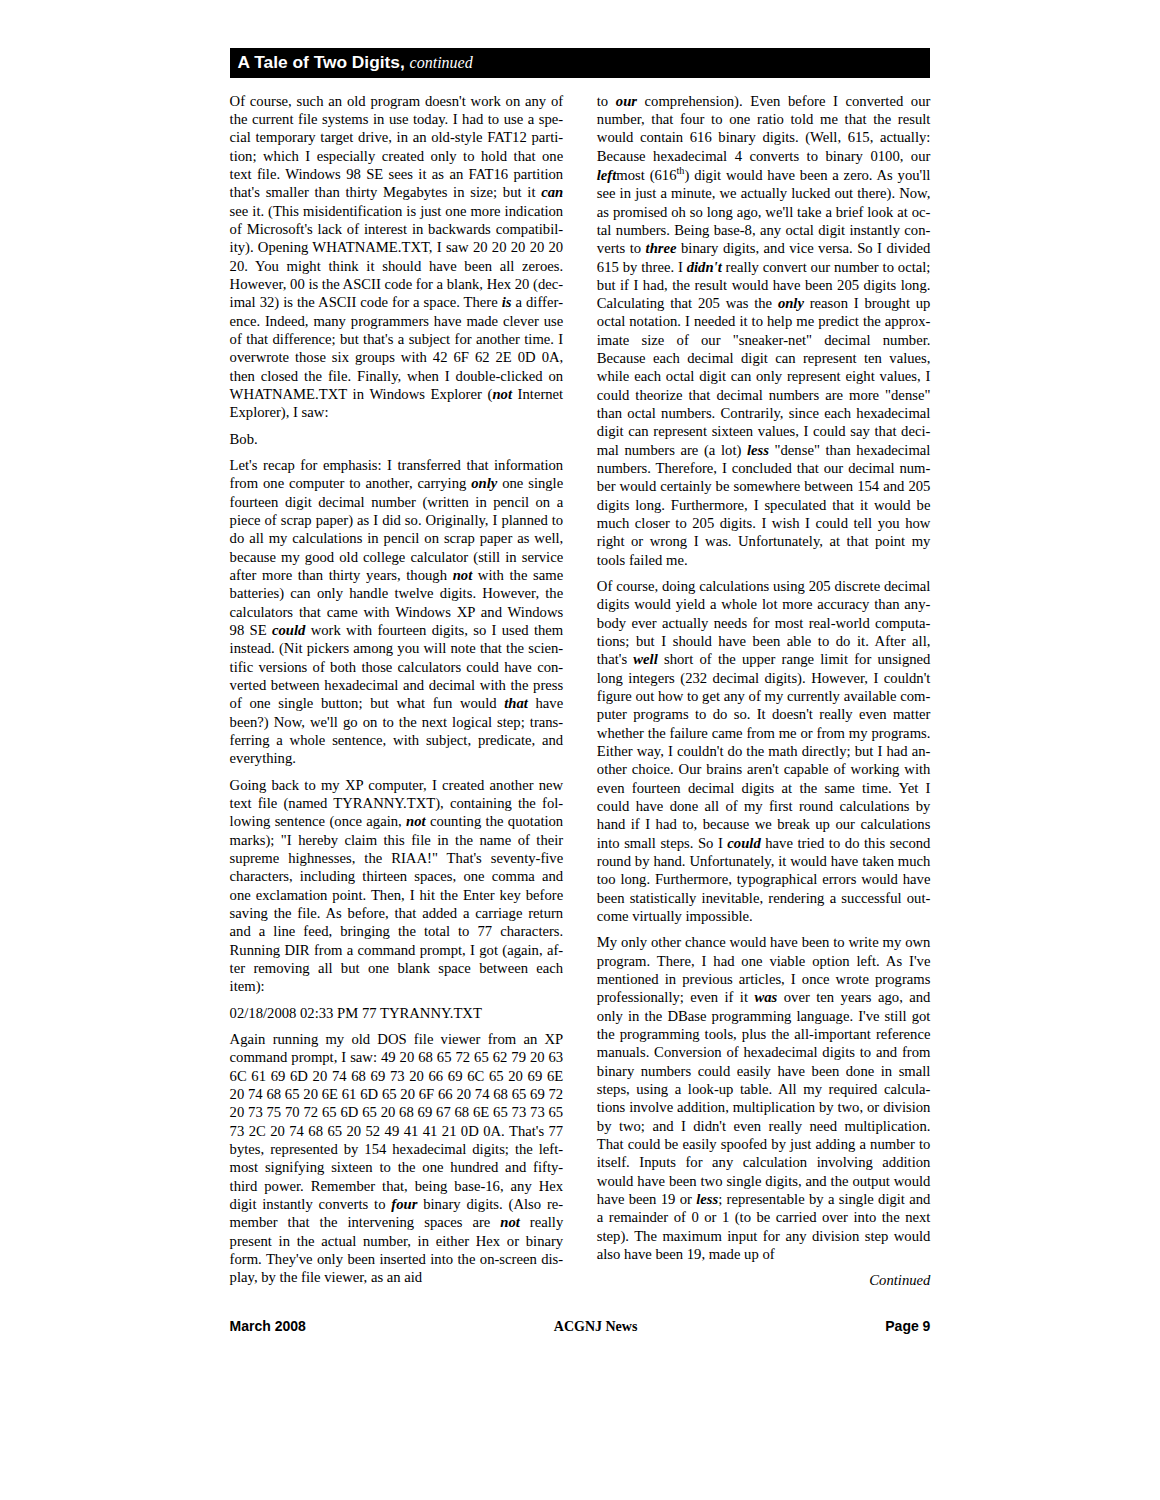A Tale of Two Digits, continued
Of course, such an old program doesn't work on any of the current file systems in use today. I had to use a special temporary target drive, in an old-style FAT12 partition; which I especially created only to hold that one text file. Windows 98 SE sees it as an FAT16 partition that's smaller than thirty Megabytes in size; but it can see it. (This misidentification is just one more indication of Microsoft's lack of interest in backwards compatibility). Opening WHATNAME.TXT, I saw 20 20 20 20 20 20. You might think it should have been all zeroes. However, 00 is the ASCII code for a blank, Hex 20 (decimal 32) is the ASCII code for a space. There is a difference. Indeed, many programmers have made clever use of that difference; but that's a subject for another time. I overwrote those six groups with 42 6F 62 2E 0D 0A, then closed the file. Finally, when I double-clicked on WHATNAME.TXT in Windows Explorer (not Internet Explorer), I saw:
Bob.
Let's recap for emphasis: I transferred that information from one computer to another, carrying only one single fourteen digit decimal number (written in pencil on a piece of scrap paper) as I did so. Originally, I planned to do all my calculations in pencil on scrap paper as well, because my good old college calculator (still in service after more than thirty years, though not with the same batteries) can only handle twelve digits. However, the calculators that came with Windows XP and Windows 98 SE could work with fourteen digits, so I used them instead. (Nit pickers among you will note that the scientific versions of both those calculators could have converted between hexadecimal and decimal with the press of one single button; but what fun would that have been?) Now, we'll go on to the next logical step; transferring a whole sentence, with subject, predicate, and everything.
Going back to my XP computer, I created another new text file (named TYRANNY.TXT), containing the following sentence (once again, not counting the quotation marks); "I hereby claim this file in the name of their supreme highnesses, the RIAA!" That's seventy-five characters, including thirteen spaces, one comma and one exclamation point. Then, I hit the Enter key before saving the file. As before, that added a carriage return and a line feed, bringing the total to 77 characters. Running DIR from a command prompt, I got (again, after removing all but one blank space between each item):
02/18/2008 02:33 PM 77 TYRANNY.TXT
Again running my old DOS file viewer from an XP command prompt, I saw: 49 20 68 65 72 65 62 79 20 63 6C 61 69 6D 20 74 68 69 73 20 66 69 6C 65 20 69 6E 20 74 68 65 20 6E 61 6D 65 20 6F 66 20 74 68 65 69 72 20 73 75 70 72 65 6D 65 20 68 69 67 68 6E 65 73 73 65 73 2C 20 74 68 65 20 52 49 41 41 21 0D 0A. That's 77 bytes, represented by 154 hexadecimal digits; the leftmost signifying sixteen to the one hundred and fifty-third power. Remember that, being base-16, any Hex digit instantly converts to four binary digits. (Also remember that the intervening spaces are not really present in the actual number, in either Hex or binary form. They've only been inserted into the on-screen display, by the file viewer, as an aid
to our comprehension). Even before I converted our number, that four to one ratio told me that the result would contain 616 binary digits. (Well, 615, actually: Because hexadecimal 4 converts to binary 0100, our leftmost (616th) digit would have been a zero. As you'll see in just a minute, we actually lucked out there). Now, as promised oh so long ago, we'll take a brief look at octal numbers. Being base-8, any octal digit instantly converts to three binary digits, and vice versa. So I divided 615 by three. I didn't really convert our number to octal; but if I had, the result would have been 205 digits long. Calculating that 205 was the only reason I brought up octal notation. I needed it to help me predict the approximate size of our "sneaker-net" decimal number. Because each decimal digit can represent ten values, while each octal digit can only represent eight values, I could theorize that decimal numbers are more "dense" than octal numbers. Contrarily, since each hexadecimal digit can represent sixteen values, I could say that decimal numbers are (a lot) less "dense" than hexadecimal numbers. Therefore, I concluded that our decimal number would certainly be somewhere between 154 and 205 digits long. Furthermore, I speculated that it would be much closer to 205 digits. I wish I could tell you how right or wrong I was. Unfortunately, at that point my tools failed me.
Of course, doing calculations using 205 discrete decimal digits would yield a whole lot more accuracy than anybody ever actually needs for most real-world computations; but I should have been able to do it. After all, that's well short of the upper range limit for unsigned long integers (232 decimal digits). However, I couldn't figure out how to get any of my currently available computer programs to do so. It doesn't really even matter whether the failure came from me or from my programs. Either way, I couldn't do the math directly; but I had another choice. Our brains aren't capable of working with even fourteen decimal digits at the same time. Yet I could have done all of my first round calculations by hand if I had to, because we break up our calculations into small steps. So I could have tried to do this second round by hand. Unfortunately, it would have taken much too long. Furthermore, typographical errors would have been statistically inevitable, rendering a successful outcome virtually impossible.
My only other chance would have been to write my own program. There, I had one viable option left. As I've mentioned in previous articles, I once wrote programs professionally; even if it was over ten years ago, and only in the DBase programming language. I've still got the programming tools, plus the all-important reference manuals. Conversion of hexadecimal digits to and from binary numbers could easily have been done in small steps, using a look-up table. All my required calculations involve addition, multiplication by two, or division by two; and I didn't even really need multiplication. That could be easily spoofed by just adding a number to itself. Inputs for any calculation involving addition would have been two single digits, and the output would have been 19 or less; representable by a single digit and a remainder of 0 or 1 (to be carried over into the next step). The maximum input for any division step would also have been 19, made up of
Continued
March 2008 ACGNJ News Page 9